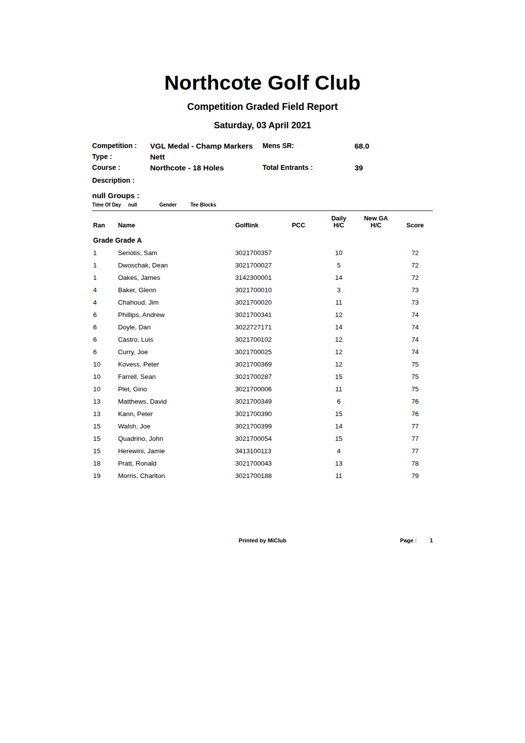Northcote Golf Club
Competition Graded Field Report
Saturday, 03 April 2021
| Competition : | VGL Medal - Champ Markers | Mens SR: | 68.0 |
| Type : | Nett | | |
| Course : | Northcote - 18 Holes | Total Entrants : | 39 |
Description :
null Groups :
Time Of Day null Gender Tee Blocks
| Ran | Name | Golflink | PCC | Daily H/C | New GA H/C | Score |
| --- | --- | --- | --- | --- | --- | --- |
| Grade Grade A |
| 1 | Seriotis, Sam | 3021700357 | | 10 | | 72 |
| 1 | Dwoschak, Dean | 3021700027 | | 5 | | 72 |
| 1 | Oakes, James | 3142300001 | | 14 | | 72 |
| 4 | Baker, Glenn | 3021700010 | | 3 | | 73 |
| 4 | Chahoud, Jim | 3021700020 | | 11 | | 73 |
| 6 | Phillips, Andrew | 3021700341 | | 12 | | 74 |
| 6 | Doyle, Dan | 3022727171 | | 14 | | 74 |
| 6 | Castro, Luis | 3021700102 | | 12 | | 74 |
| 6 | Curry, Joe | 3021700025 | | 12 | | 74 |
| 10 | Kovess, Peter | 3021700369 | | 12 | | 75 |
| 10 | Farrell, Sean | 3021700287 | | 15 | | 75 |
| 10 | Plet, Gino | 3021700006 | | 11 | | 75 |
| 13 | Matthews, David | 3021700349 | | 6 | | 76 |
| 13 | Kann, Peter | 3021700390 | | 15 | | 76 |
| 15 | Walsh, Joe | 3021700399 | | 14 | | 77 |
| 15 | Quadrino, John | 3021700054 | | 15 | | 77 |
| 15 | Herewini, Jamie | 3413100113 | | 4 | | 77 |
| 18 | Pratt, Ronald | 3021700043 | | 13 | | 78 |
| 19 | Morris, Charlton | 3021700188 | | 11 | | 79 |
Printed by MiClub Page : 1